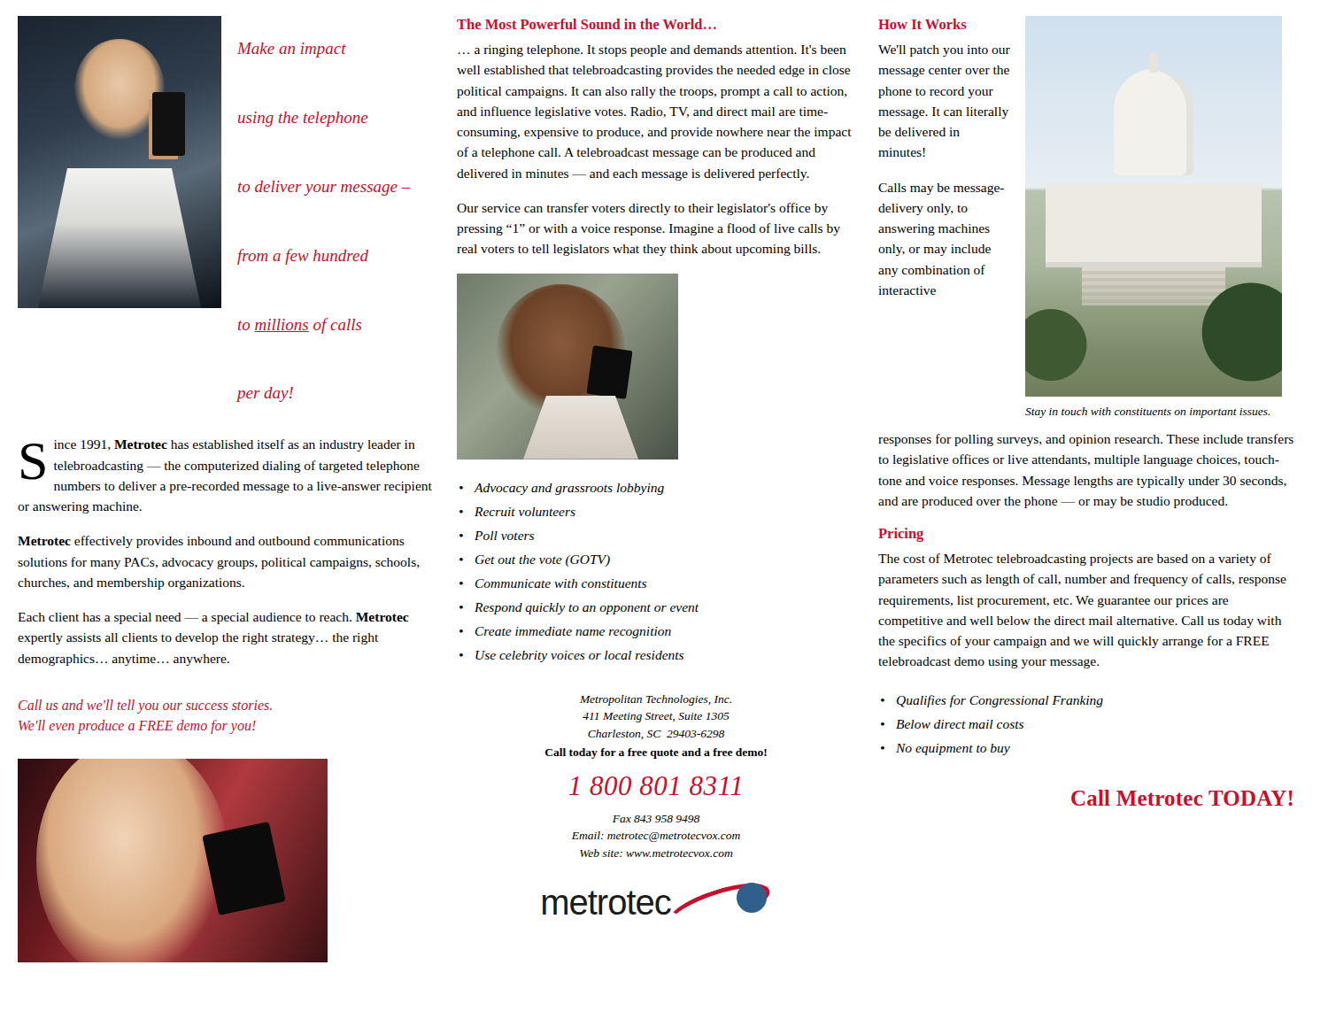Make an impact
using the telephone
to deliver your message –
from a few hundred
to millions of calls
per day!
Since 1991, Metrotec has established itself as an industry leader in telebroadcasting — the computerized dialing of targeted telephone numbers to deliver a pre-recorded message to a live-answer recipient or answering machine.
Metrotec effectively provides inbound and outbound communications solutions for many PACs, advocacy groups, political campaigns, schools, churches, and membership organizations.
Each client has a special need — a special audience to reach. Metrotec expertly assists all clients to develop the right strategy… the right demographics… anytime… anywhere.
Call us and we'll tell you our success stories.
We'll even produce a FREE demo for you!
The Most Powerful Sound in the World…
… a ringing telephone. It stops people and demands attention. It's been well established that telebroadcasting provides the needed edge in close political campaigns. It can also rally the troops, prompt a call to action, and influence legislative votes. Radio, TV, and direct mail are time-consuming, expensive to produce, and provide nowhere near the impact of a telephone call. A telebroadcast message can be produced and delivered in minutes — and each message is delivered perfectly.
Our service can transfer voters directly to their legislator's office by pressing “1” or with a voice response. Imagine a flood of live calls by real voters to tell legislators what they think about upcoming bills.
Advocacy and grassroots lobbying
Recruit volunteers
Poll voters
Get out the vote (GOTV)
Communicate with constituents
Respond quickly to an opponent or event
Create immediate name recognition
Use celebrity voices or local residents
Metropolitan Technologies, Inc.
411 Meeting Street, Suite 1305
Charleston, SC 29403-6298
Call today for a free quote and a free demo!
1 800 801 8311
Fax 843 958 9498
Email: metrotec@metrotecvox.com
Web site: www.metrotecvox.com
metrotec
How It Works
We'll patch you into our message center over the phone to record your message. It can literally be delivered in minutes!
Calls may be message-delivery only, to answering machines only, or may include any combination of interactive
Stay in touch with constituents on important issues.
responses for polling surveys, and opinion research. These include transfers to legislative offices or live attendants, multiple language choices, touch-tone and voice responses. Message lengths are typically under 30 seconds, and are produced over the phone — or may be studio produced.
Pricing
The cost of Metrotec telebroadcasting projects are based on a variety of parameters such as length of call, number and frequency of calls, response requirements, list procurement, etc. We guarantee our prices are competitive and well below the direct mail alternative. Call us today with the specifics of your campaign and we will quickly arrange for a FREE telebroadcast demo using your message.
Qualifies for Congressional Franking
Below direct mail costs
No equipment to buy
Call Metrotec TODAY!